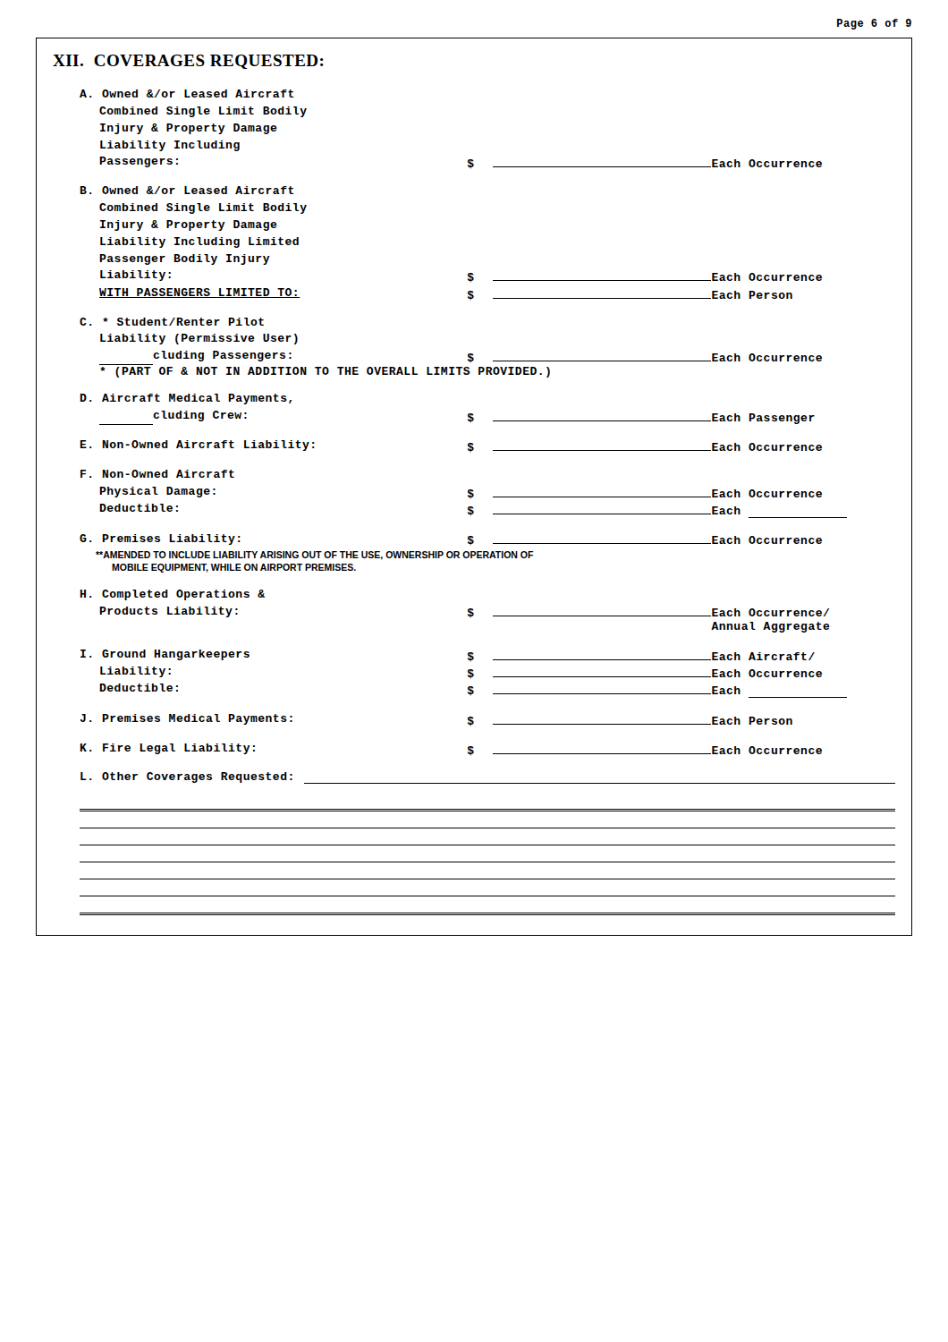Page 6 of 9
XII. COVERAGES REQUESTED:
| A. Owned &/or Leased Aircraft Combined Single Limit Bodily Injury & Property Damage Liability Including Passengers: | $ | | Each Occurrence |
| B. Owned &/or Leased Aircraft Combined Single Limit Bodily Injury & Property Damage Liability Including Limited Passenger Bodily Injury Liability: | $ | | Each Occurrence |
| WITH PASSENGERS LIMITED TO: | $ | | Each Person |
| C. * Student/Renter Pilot Liability (Permissive User) cluding Passengers: | $ | | Each Occurrence |
| * (PART OF & NOT IN ADDITION TO THE OVERALL LIMITS PROVIDED.) |
| D. Aircraft Medical Payments, cluding Crew: | $ | | Each Passenger |
| E. Non-Owned Aircraft Liability: | $ | | Each Occurrence |
| F. Non-Owned Aircraft Physical Damage: | $ | | Each Occurrence |
| Deductible: | $ | | Each |
| G. Premises Liability: | $ | | Each Occurrence |
**AMENDED TO INCLUDE LIABILITY ARISING OUT OF THE USE, OWNERSHIP OR OPERATION OF
MOBILE EQUIPMENT, WHILE ON AIRPORT PREMISES.
| H. Completed Operations & Products Liability: | $ | | Each Occurrence/ |
| | | | Annual Aggregate |
| I. Ground Hangarkeepers | $ | | Each Aircraft/ |
| Liability: | $ | | Each Occurrence |
| Deductible: | $ | | Each |
| J. Premises Medical Payments: | $ | | Each Person |
| K. Fire Legal Liability: | $ | | Each Occurrence |
L. Other Coverages Requested: